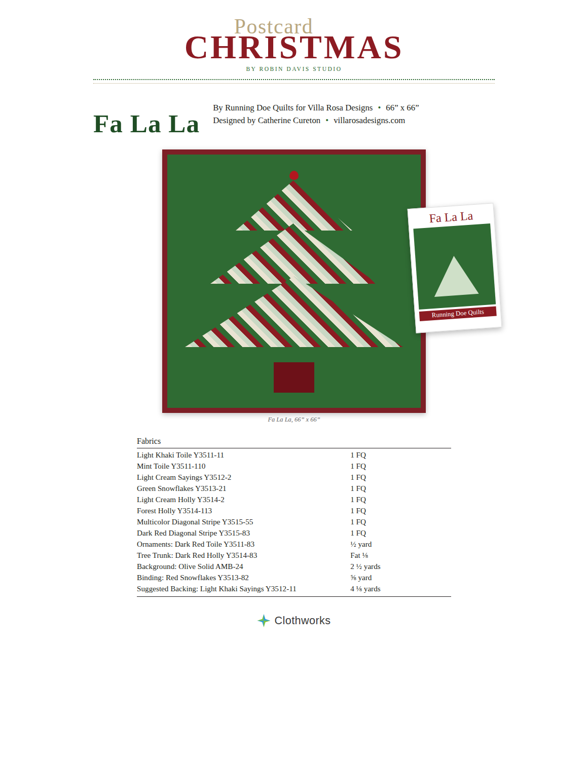Postcard
CHRISTMAS
by Robin Davis Studio
Fa La La
By Running Doe Quilts for Villa Rosa Designs • 66” x 66”
Designed by Catherine Cureton • villarosadesigns.com
Fa La La, 66” x 66”
Fa La La
Running Doe Quilts
Fabrics
| Light Khaki Toile Y3511-11 | 1 FQ |
| Mint Toile Y3511-110 | 1 FQ |
| Light Cream Sayings Y3512-2 | 1 FQ |
| Green Snowflakes Y3513-21 | 1 FQ |
| Light Cream Holly Y3514-2 | 1 FQ |
| Forest Holly Y3514-113 | 1 FQ |
| Multicolor Diagonal Stripe Y3515-55 | 1 FQ |
| Dark Red Diagonal Stripe Y3515-83 | 1 FQ |
| Ornaments: Dark Red Toile Y3511-83 | ½ yard |
| Tree Trunk: Dark Red Holly Y3514-83 | Fat ⅛ |
| Background: Olive Solid AMB-24 | 2 ½ yards |
| Binding: Red Snowflakes Y3513-82 | ⅝ yard |
| Suggested Backing: Light Khaki Sayings Y3512-11 | 4 ⅛ yards |
Clothworks